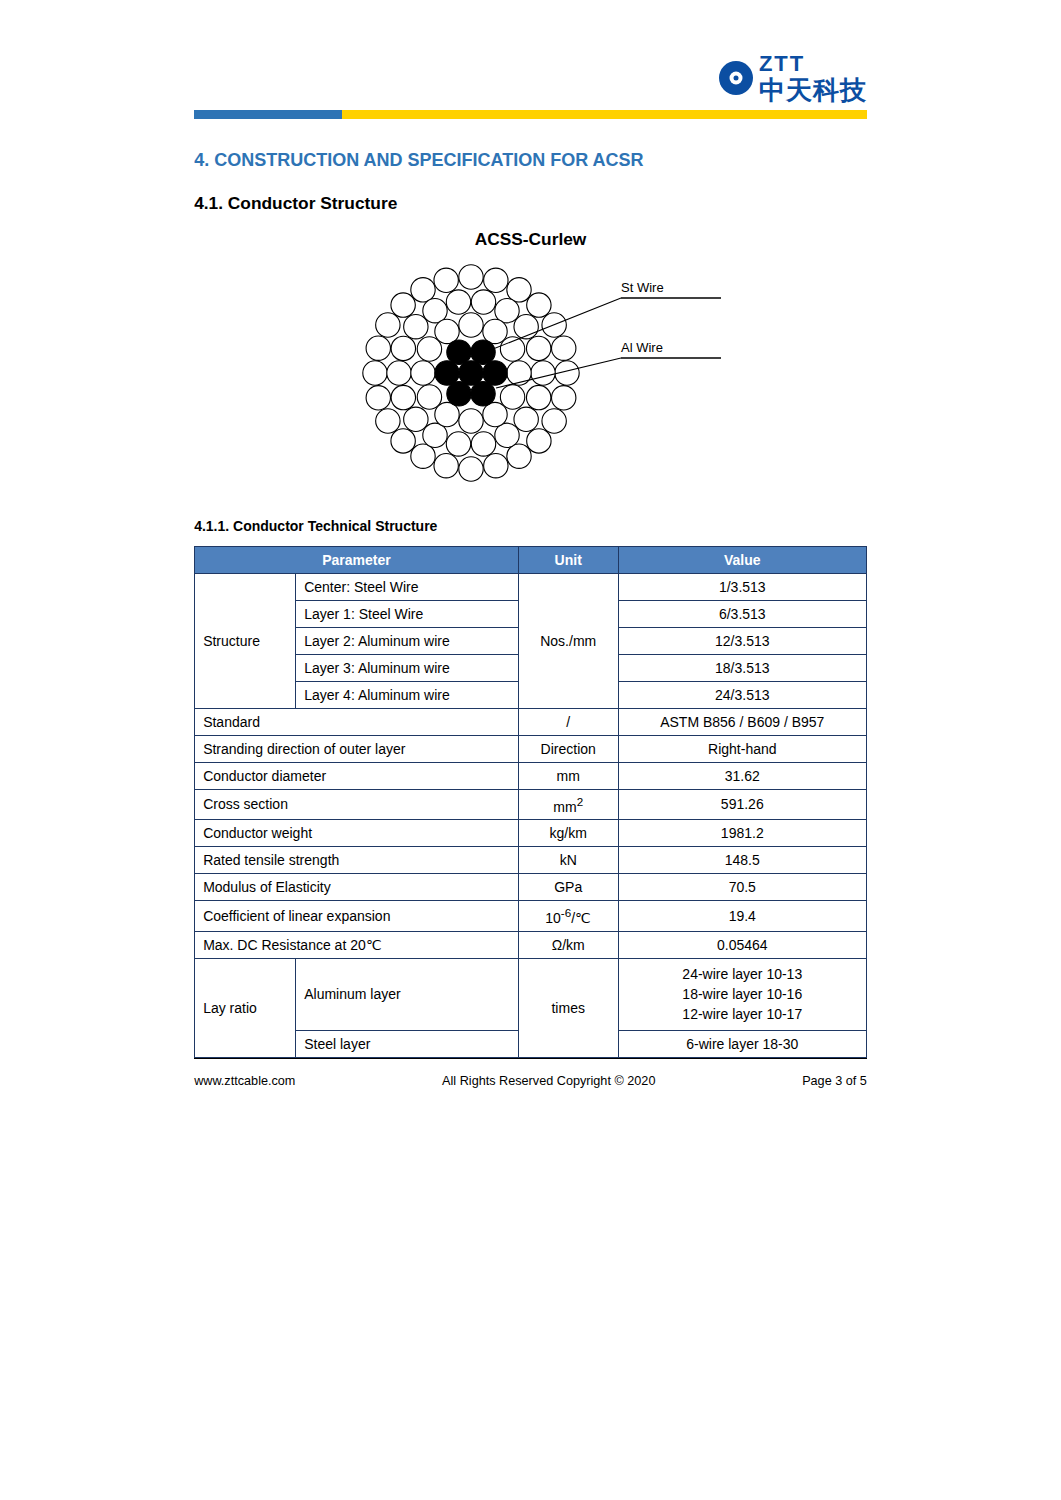ZTT
中天科技
4. CONSTRUCTION AND SPECIFICATION FOR ACSR
4.1. Conductor Structure
ACSS-Curlew
St Wire Al Wire
4.1.1. Conductor Technical Structure
| Parameter | Unit | Value |
| --- | --- | --- |
| Structure | Center: Steel Wire | Nos./mm | 1/3.513 |
| Layer 1: Steel Wire | 6/3.513 |
| Layer 2: Aluminum wire | 12/3.513 |
| Layer 3: Aluminum wire | 18/3.513 |
| Layer 4: Aluminum wire | 24/3.513 |
| Standard | / | ASTM B856 / B609 / B957 |
| Stranding direction of outer layer | Direction | Right-hand |
| Conductor diameter | mm | 31.62 |
| Cross section | mm 2 | 591.26 |
| Conductor weight | kg/km | 1981.2 |
| Rated tensile strength | kN | 148.5 |
| Modulus of Elasticity | GPa | 70.5 |
| Coefficient of linear expansion | 10 -6 /℃ | 19.4 |
| Max. DC Resistance at 20℃ | Ω/km | 0.05464 |
| Lay ratio | Aluminum layer | times | 24-wire layer 10-13 18-wire layer 10-16 12-wire layer 10-17 |
| Steel layer | 6-wire layer 18-30 |
www.zttcable.com
All Rights Reserved Copyright © 2020
Page 3 of 5